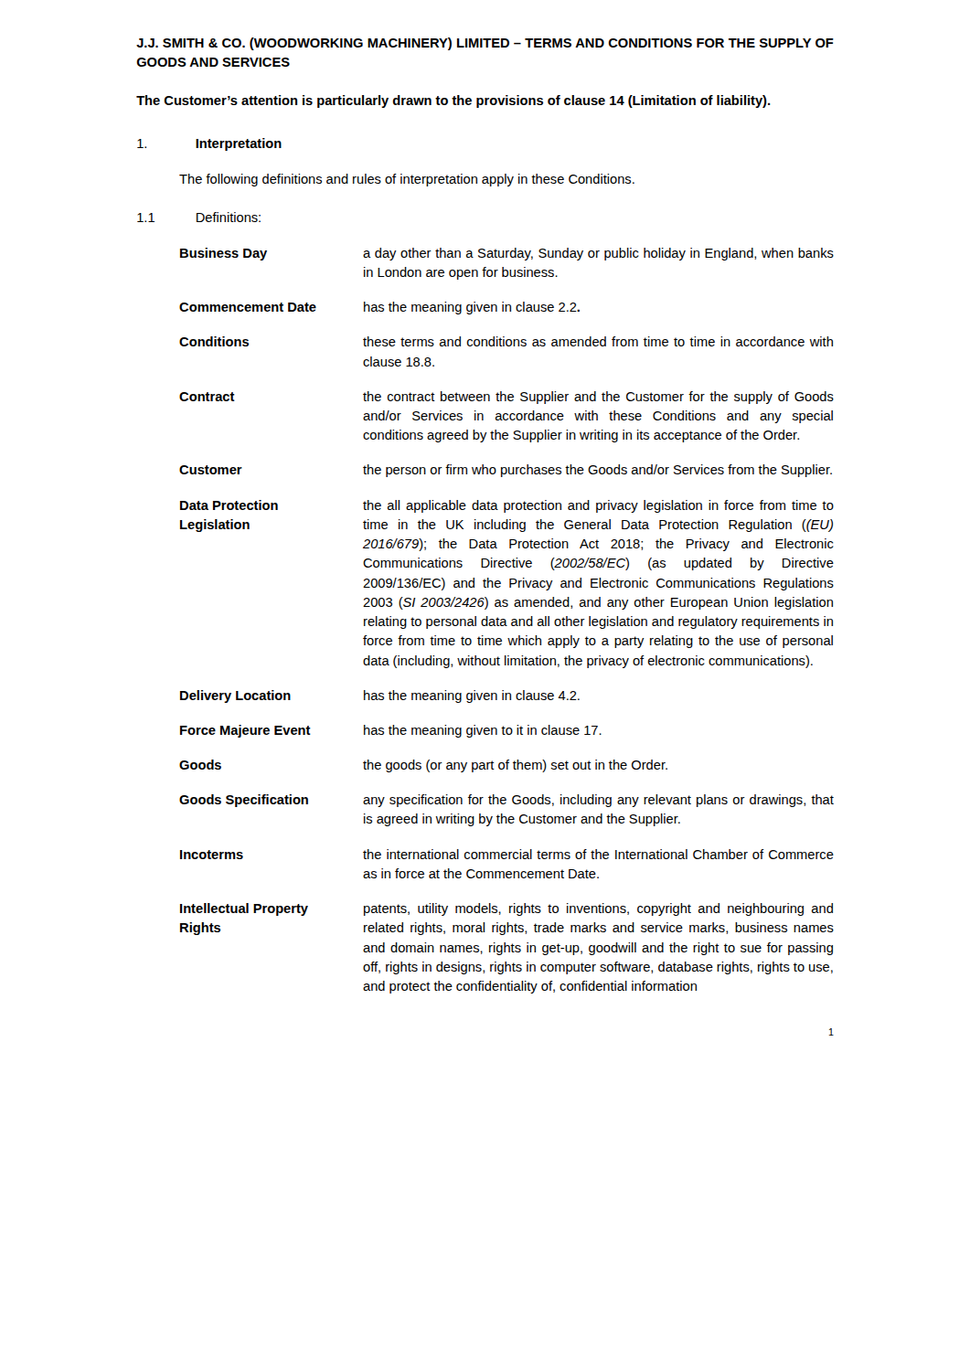J.J. SMITH & CO. (WOODWORKING MACHINERY) LIMITED – TERMS AND CONDITIONS FOR THE SUPPLY OF GOODS AND SERVICES
The Customer’s attention is particularly drawn to the provisions of clause 14 (Limitation of liability).
1.
Interpretation
The following definitions and rules of interpretation apply in these Conditions.
1.1
Definitions:
Business Day
a day other than a Saturday, Sunday or public holiday in England, when banks in London are open for business.
Commencement Date
has the meaning given in clause 2.2.
Conditions
these terms and conditions as amended from time to time in accordance with clause 18.8.
Contract
the contract between the Supplier and the Customer for the supply of Goods and/or Services in accordance with these Conditions and any special conditions agreed by the Supplier in writing in its acceptance of the Order.
Customer
the person or firm who purchases the Goods and/or Services from the Supplier.
Data Protection Legislation
the all applicable data protection and privacy legislation in force from time to time in the UK including the General Data Protection Regulation ((EU) 2016/679); the Data Protection Act 2018; the Privacy and Electronic Communications Directive (2002/58/EC) (as updated by Directive 2009/136/EC) and the Privacy and Electronic Communications Regulations 2003 (SI 2003/2426) as amended, and any other European Union legislation relating to personal data and all other legislation and regulatory requirements in force from time to time which apply to a party relating to the use of personal data (including, without limitation, the privacy of electronic communications).
Delivery Location
has the meaning given in clause 4.2.
Force Majeure Event
has the meaning given to it in clause 17.
Goods
the goods (or any part of them) set out in the Order.
Goods Specification
any specification for the Goods, including any relevant plans or drawings, that is agreed in writing by the Customer and the Supplier.
Incoterms
the international commercial terms of the International Chamber of Commerce as in force at the Commencement Date.
Intellectual Property Rights
patents, utility models, rights to inventions, copyright and neighbouring and related rights, moral rights, trade marks and service marks, business names and domain names, rights in get-up, goodwill and the right to sue for passing off, rights in designs, rights in computer software, database rights, rights to use, and protect the confidentiality of, confidential information
1